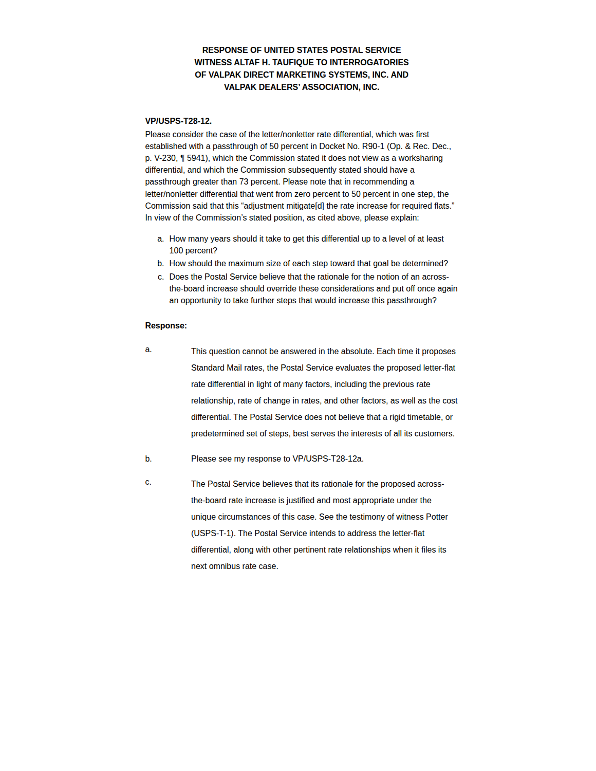RESPONSE OF UNITED STATES POSTAL SERVICE
WITNESS ALTAF H. TAUFIQUE TO INTERROGATORIES
OF VALPAK DIRECT MARKETING SYSTEMS, INC. AND
VALPAK DEALERS’ ASSOCIATION, INC.
VP/USPS-T28-12.
Please consider the case of the letter/nonletter rate differential, which was first established with a passthrough of 50 percent in Docket No. R90-1 (Op. & Rec. Dec., p. V-230, ¶ 5941), which the Commission stated it does not view as a worksharing differential, and which the Commission subsequently stated should have a passthrough greater than 73 percent. Please note that in recommending a letter/nonletter differential that went from zero percent to 50 percent in one step, the Commission said that this “adjustment mitigate[d] the rate increase for required flats.” In view of the Commission’s stated position, as cited above, please explain:
How many years should it take to get this differential up to a level of at least 100 percent?
How should the maximum size of each step toward that goal be determined?
Does the Postal Service believe that the rationale for the notion of an across-the-board increase should override these considerations and put off once again an opportunity to take further steps that would increase this passthrough?
Response:
a.
This question cannot be answered in the absolute. Each time it proposes Standard Mail rates, the Postal Service evaluates the proposed letter-flat rate differential in light of many factors, including the previous rate relationship, rate of change in rates, and other factors, as well as the cost differential. The Postal Service does not believe that a rigid timetable, or predetermined set of steps, best serves the interests of all its customers.
b.
Please see my response to VP/USPS-T28-12a.
c.
The Postal Service believes that its rationale for the proposed across-the-board rate increase is justified and most appropriate under the unique circumstances of this case. See the testimony of witness Potter (USPS-T-1). The Postal Service intends to address the letter-flat differential, along with other pertinent rate relationships when it files its next omnibus rate case.